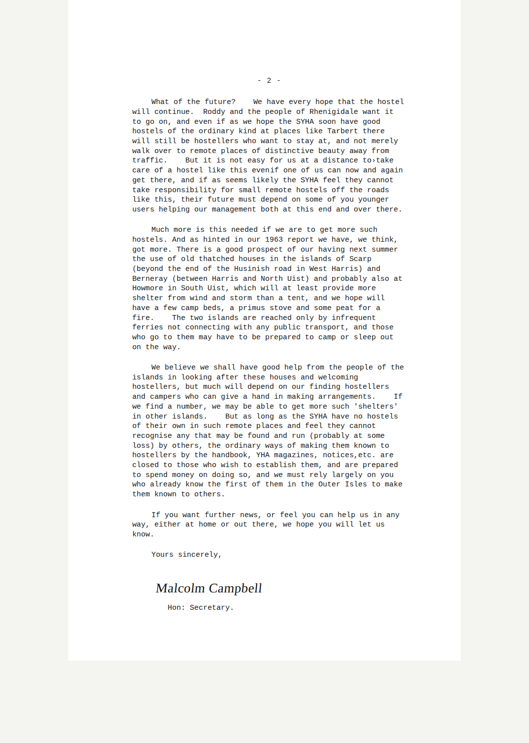- 2 -
What of the future? We have every hope that the hostel will continue. Roddy and the people of Rhenigidale want it to go on, and even if as we hope the SYHA soon have good hostels of the ordinary kind at places like Tarbert there will still be hostellers who want to stay at, and not merely walk over to remote places of distinctive beauty away from traffic. But it is not easy for us at a distance to›take care of a hostel like this even if one of us can now and again get there, and if as seems likely the SYHA feel they cannot take responsibility for small remote hostels off the roads like this, their future must depend on some of you younger users helping our management both at this end and over there.
Much more is this needed if we are to get more such hostels. And as hinted in our 1963 report we have, we think, got more. There is a good prospect of our having next summer the use of old thatched houses in the islands of Scarp (beyond the end of the Husinish road in West Harris) and Berneray (between Harris and North Uist) and probably also at Howmore in South Uist, which will at least provide more shelter from wind and storm than a tent, and we hope will have a few camp beds, a primus stove and some peat for a fire. The two islands are reached only by infrequent ferries not connecting with any public transport, and those who go to them may have to be prepared to camp or sleep out on the way.
We believe we shall have good help from the people of the islands in looking after these houses and welcoming hostellers, but much will depend on our finding hostellers and campers who can give a hand in making arrangements. If we find a number, we may be able to get more such 'shelters' in other islands. But as long as the SYHA have no hostels of their own in such remote places and feel they cannot recognise any that may be found and run (probably at some loss) by others, the ordinary ways of making them known to hostellers by the handbook, YHA magazines, notices,etc. are closed to those who wish to establish them, and are prepared to spend money on doing so, and we must rely largely on you who already know the first of them in the Outer Isles to make them known to others.
If you want further news, or feel you can help us in any way, either at home or out there, we hope you will let us know.
Yours sincerely,
Malcolm Campbell
Hon: Secretary.